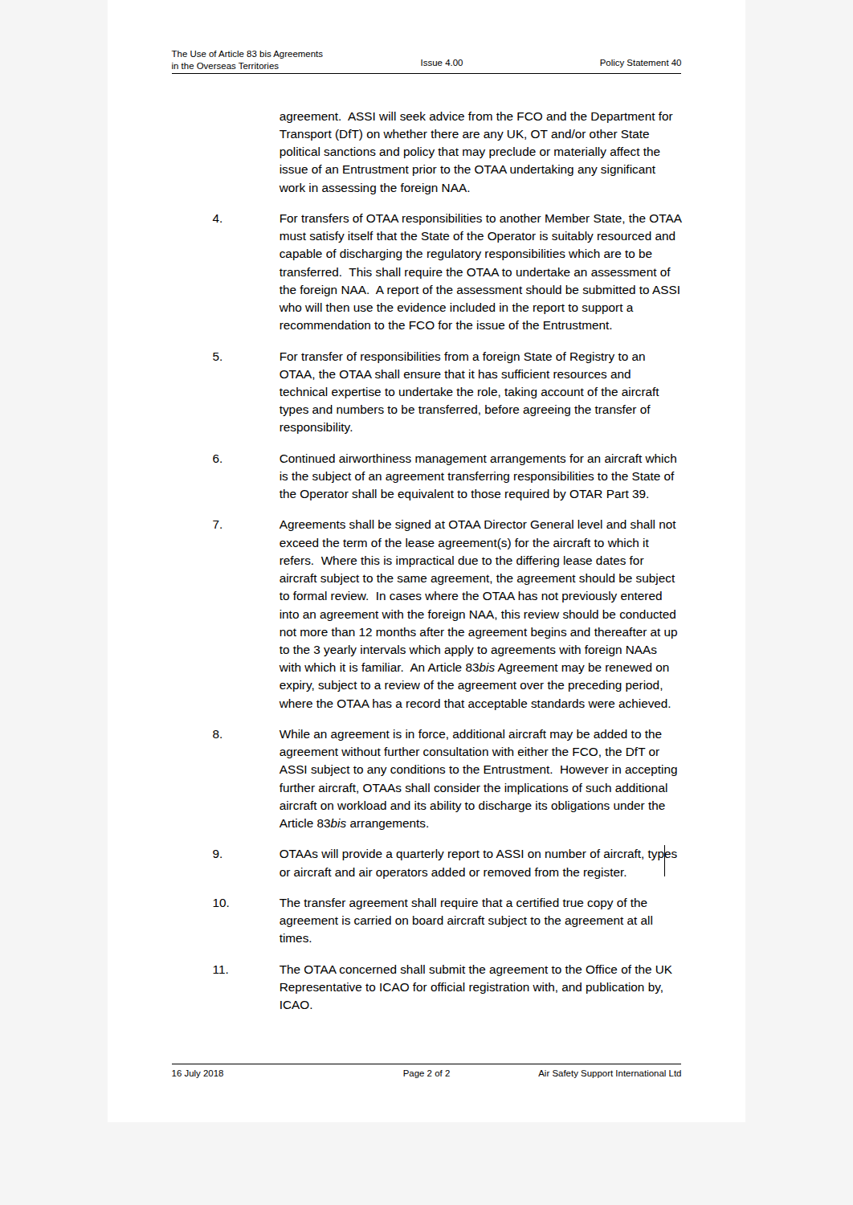| The Use of Article 83 bis Agreements in the Overseas Territories | Issue 4.00 | Policy Statement 40 |
agreement. ASSI will seek advice from the FCO and the Department for Transport (DfT) on whether there are any UK, OT and/or other State political sanctions and policy that may preclude or materially affect the issue of an Entrustment prior to the OTAA undertaking any significant work in assessing the foreign NAA.
4. For transfers of OTAA responsibilities to another Member State, the OTAA must satisfy itself that the State of the Operator is suitably resourced and capable of discharging the regulatory responsibilities which are to be transferred. This shall require the OTAA to undertake an assessment of the foreign NAA. A report of the assessment should be submitted to ASSI who will then use the evidence included in the report to support a recommendation to the FCO for the issue of the Entrustment.
5. For transfer of responsibilities from a foreign State of Registry to an OTAA, the OTAA shall ensure that it has sufficient resources and technical expertise to undertake the role, taking account of the aircraft types and numbers to be transferred, before agreeing the transfer of responsibility.
6. Continued airworthiness management arrangements for an aircraft which is the subject of an agreement transferring responsibilities to the State of the Operator shall be equivalent to those required by OTAR Part 39.
7. Agreements shall be signed at OTAA Director General level and shall not exceed the term of the lease agreement(s) for the aircraft to which it refers. Where this is impractical due to the differing lease dates for aircraft subject to the same agreement, the agreement should be subject to formal review. In cases where the OTAA has not previously entered into an agreement with the foreign NAA, this review should be conducted not more than 12 months after the agreement begins and thereafter at up to the 3 yearly intervals which apply to agreements with foreign NAAs with which it is familiar. An Article 83bis Agreement may be renewed on expiry, subject to a review of the agreement over the preceding period, where the OTAA has a record that acceptable standards were achieved.
8. While an agreement is in force, additional aircraft may be added to the agreement without further consultation with either the FCO, the DfT or ASSI subject to any conditions to the Entrustment. However in accepting further aircraft, OTAAs shall consider the implications of such additional aircraft on workload and its ability to discharge its obligations under the Article 83bis arrangements.
9. OTAAs will provide a quarterly report to ASSI on number of aircraft, types or aircraft and air operators added or removed from the register.
10. The transfer agreement shall require that a certified true copy of the agreement is carried on board aircraft subject to the agreement at all times.
11. The OTAA concerned shall submit the agreement to the Office of the UK Representative to ICAO for official registration with, and publication by, ICAO.
| 16 July 2018 | Page 2 of 2 | Air Safety Support International Ltd |